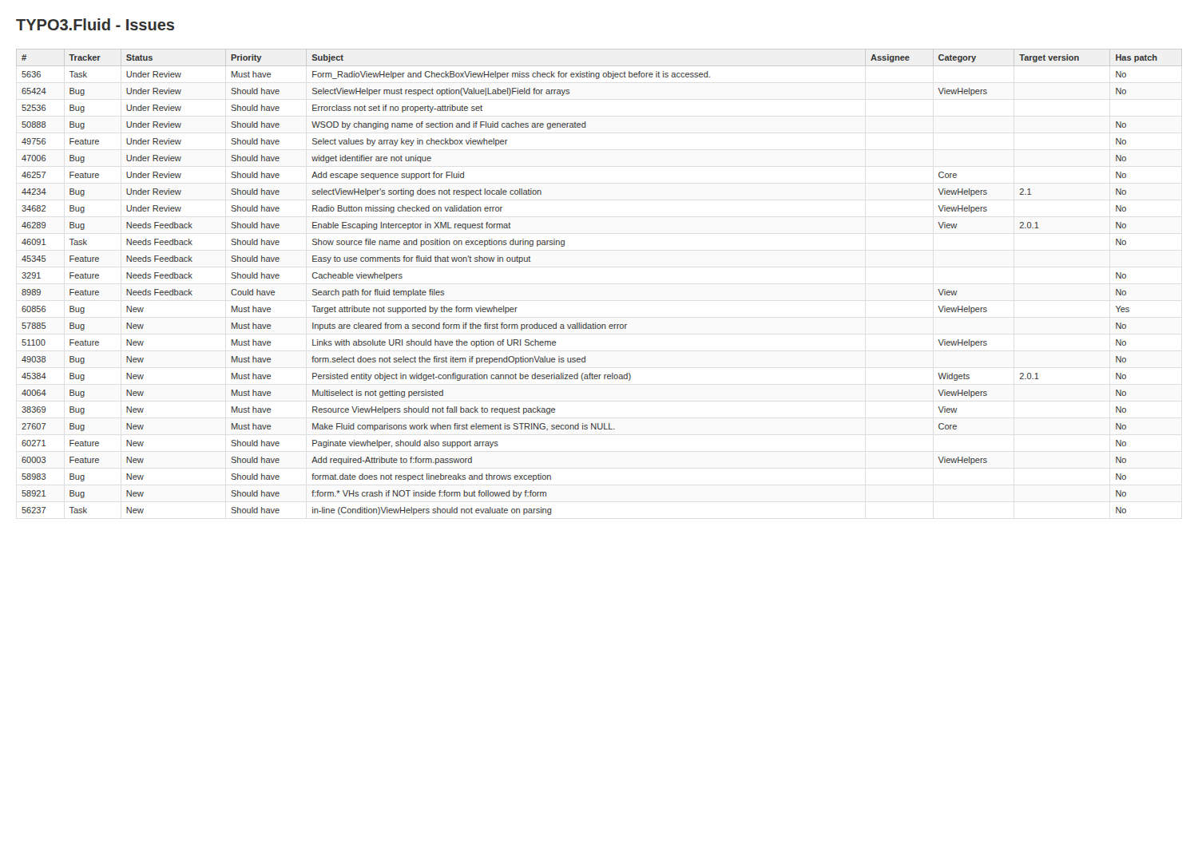TYPO3.Fluid - Issues
| # | Tracker | Status | Priority | Subject | Assignee | Category | Target version | Has patch |
| --- | --- | --- | --- | --- | --- | --- | --- | --- |
| 5636 | Task | Under Review | Must have | Form_RadioViewHelper and CheckBoxViewHelper miss check for existing object before it is accessed. | | | | No |
| 65424 | Bug | Under Review | Should have | SelectViewHelper must respect option(Value/Label)Field for arrays | | ViewHelpers | | No |
| 52536 | Bug | Under Review | Should have | Errorclass not set if no property-attribute set | | | | |
| 50888 | Bug | Under Review | Should have | WSOD by changing name of section and if Fluid caches are generated | | | | No |
| 49756 | Feature | Under Review | Should have | Select values by array key in checkbox viewhelper | | | | No |
| 47006 | Bug | Under Review | Should have | widget identifier are not unique | | | | No |
| 46257 | Feature | Under Review | Should have | Add escape sequence support for Fluid | | Core | | No |
| 44234 | Bug | Under Review | Should have | selectViewHelper's sorting does not respect locale collation | | ViewHelpers | 2.1 | No |
| 34682 | Bug | Under Review | Should have | Radio Button missing checked on validation error | | ViewHelpers | | No |
| 46289 | Bug | Needs Feedback | Should have | Enable Escaping Interceptor in XML request format | | View | 2.0.1 | No |
| 46091 | Task | Needs Feedback | Should have | Show source file name and position on exceptions during parsing | | | | No |
| 45345 | Feature | Needs Feedback | Should have | Easy to use comments for fluid that won't show in output | | | | |
| 3291 | Feature | Needs Feedback | Should have | Cacheable viewhelpers | | | | No |
| 8989 | Feature | Needs Feedback | Could have | Search path for fluid template files | | View | | No |
| 60856 | Bug | New | Must have | Target attribute not supported by the form viewhelper | | ViewHelpers | | Yes |
| 57885 | Bug | New | Must have | Inputs are cleared from a second form if the first form produced a vallidation error | | | | No |
| 51100 | Feature | New | Must have | Links with absolute URI should have the option of URI Scheme | | ViewHelpers | | No |
| 49038 | Bug | New | Must have | form.select does not select the first item if prependOptionValue is used | | | | No |
| 45384 | Bug | New | Must have | Persisted entity object in widget-configuration cannot be deserialized (after reload) | | Widgets | 2.0.1 | No |
| 40064 | Bug | New | Must have | Multiselect is not getting persisted | | ViewHelpers | | No |
| 38369 | Bug | New | Must have | Resource ViewHelpers should not fall back to request package | | View | | No |
| 27607 | Bug | New | Must have | Make Fluid comparisons work when first element is STRING, second is NULL. | | Core | | No |
| 60271 | Feature | New | Should have | Paginate viewhelper, should also support arrays | | | | No |
| 60003 | Feature | New | Should have | Add required-Attribute to f:form.password | | ViewHelpers | | No |
| 58983 | Bug | New | Should have | format.date does not respect linebreaks and throws exception | | | | No |
| 58921 | Bug | New | Should have | f:form.* VHs crash if NOT inside f:form but followed by f:form | | | | No |
| 56237 | Task | New | Should have | in-line (Condition)ViewHelpers should not evaluate on parsing | | | | No |